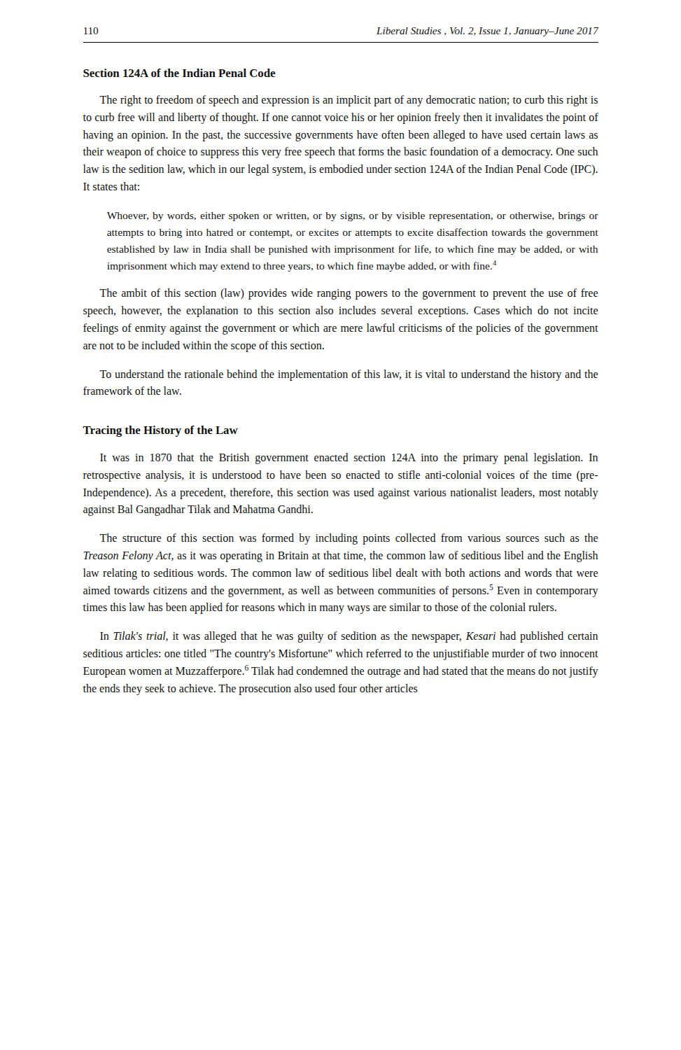110 Liberal Studies , Vol. 2, Issue 1, January–June 2017
Section 124A of the Indian Penal Code
The right to freedom of speech and expression is an implicit part of any democratic nation; to curb this right is to curb free will and liberty of thought. If one cannot voice his or her opinion freely then it invalidates the point of having an opinion. In the past, the successive governments have often been alleged to have used certain laws as their weapon of choice to suppress this very free speech that forms the basic foundation of a democracy. One such law is the sedition law, which in our legal system, is embodied under section 124A of the Indian Penal Code (IPC). It states that:
Whoever, by words, either spoken or written, or by signs, or by visible representation, or otherwise, brings or attempts to bring into hatred or contempt, or excites or attempts to excite disaffection towards the government established by law in India shall be punished with imprisonment for life, to which fine may be added, or with imprisonment which may extend to three years, to which fine maybe added, or with fine.4
The ambit of this section (law) provides wide ranging powers to the government to prevent the use of free speech, however, the explanation to this section also includes several exceptions. Cases which do not incite feelings of enmity against the government or which are mere lawful criticisms of the policies of the government are not to be included within the scope of this section.
To understand the rationale behind the implementation of this law, it is vital to understand the history and the framework of the law.
Tracing the History of the Law
It was in 1870 that the British government enacted section 124A into the primary penal legislation. In retrospective analysis, it is understood to have been so enacted to stifle anti-colonial voices of the time (pre- Independence). As a precedent, therefore, this section was used against various nationalist leaders, most notably against Bal Gangadhar Tilak and Mahatma Gandhi.
The structure of this section was formed by including points collected from various sources such as the Treason Felony Act, as it was operating in Britain at that time, the common law of seditious libel and the English law relating to seditious words. The common law of seditious libel dealt with both actions and words that were aimed towards citizens and the government, as well as between communities of persons.5 Even in contemporary times this law has been applied for reasons which in many ways are similar to those of the colonial rulers.
In Tilak's trial, it was alleged that he was guilty of sedition as the newspaper, Kesari had published certain seditious articles: one titled "The country's Misfortune" which referred to the unjustifiable murder of two innocent European women at Muzzafferpore.6 Tilak had condemned the outrage and had stated that the means do not justify the ends they seek to achieve. The prosecution also used four other articles